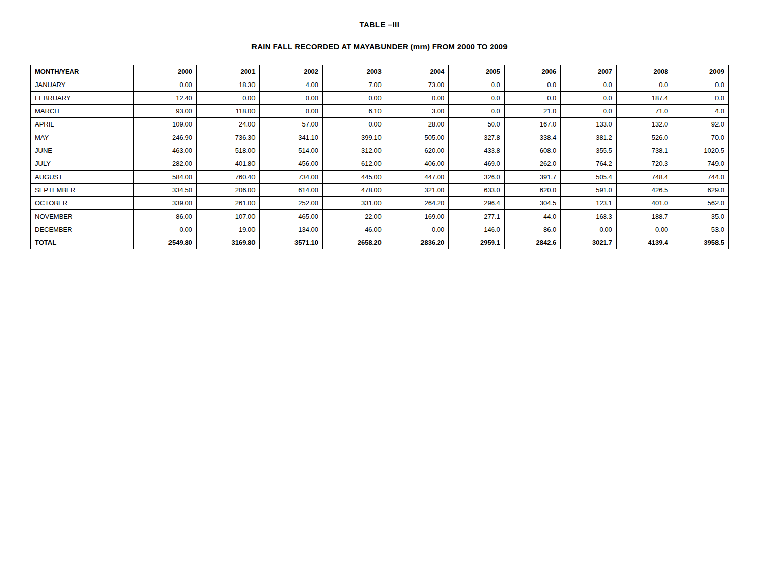TABLE –III
RAIN FALL RECORDED AT MAYABUNDER (mm) FROM 2000 TO 2009
| MONTH/YEAR | 2000 | 2001 | 2002 | 2003 | 2004 | 2005 | 2006 | 2007 | 2008 | 2009 |
| --- | --- | --- | --- | --- | --- | --- | --- | --- | --- | --- |
| JANUARY | 0.00 | 18.30 | 4.00 | 7.00 | 73.00 | 0.0 | 0.0 | 0.0 | 0.0 | 0.0 |
| FEBRUARY | 12.40 | 0.00 | 0.00 | 0.00 | 0.00 | 0.0 | 0.0 | 0.0 | 187.4 | 0.0 |
| MARCH | 93.00 | 118.00 | 0.00 | 6.10 | 3.00 | 0.0 | 21.0 | 0.0 | 71.0 | 4.0 |
| APRIL | 109.00 | 24.00 | 57.00 | 0.00 | 28.00 | 50.0 | 167.0 | 133.0 | 132.0 | 92.0 |
| MAY | 246.90 | 736.30 | 341.10 | 399.10 | 505.00 | 327.8 | 338.4 | 381.2 | 526.0 | 70.0 |
| JUNE | 463.00 | 518.00 | 514.00 | 312.00 | 620.00 | 433.8 | 608.0 | 355.5 | 738.1 | 1020.5 |
| JULY | 282.00 | 401.80 | 456.00 | 612.00 | 406.00 | 469.0 | 262.0 | 764.2 | 720.3 | 749.0 |
| AUGUST | 584.00 | 760.40 | 734.00 | 445.00 | 447.00 | 326.0 | 391.7 | 505.4 | 748.4 | 744.0 |
| SEPTEMBER | 334.50 | 206.00 | 614.00 | 478.00 | 321.00 | 633.0 | 620.0 | 591.0 | 426.5 | 629.0 |
| OCTOBER | 339.00 | 261.00 | 252.00 | 331.00 | 264.20 | 296.4 | 304.5 | 123.1 | 401.0 | 562.0 |
| NOVEMBER | 86.00 | 107.00 | 465.00 | 22.00 | 169.00 | 277.1 | 44.0 | 168.3 | 188.7 | 35.0 |
| DECEMBER | 0.00 | 19.00 | 134.00 | 46.00 | 0.00 | 146.0 | 86.0 | 0.00 | 0.00 | 53.0 |
| TOTAL | 2549.80 | 3169.80 | 3571.10 | 2658.20 | 2836.20 | 2959.1 | 2842.6 | 3021.7 | 4139.4 | 3958.5 |